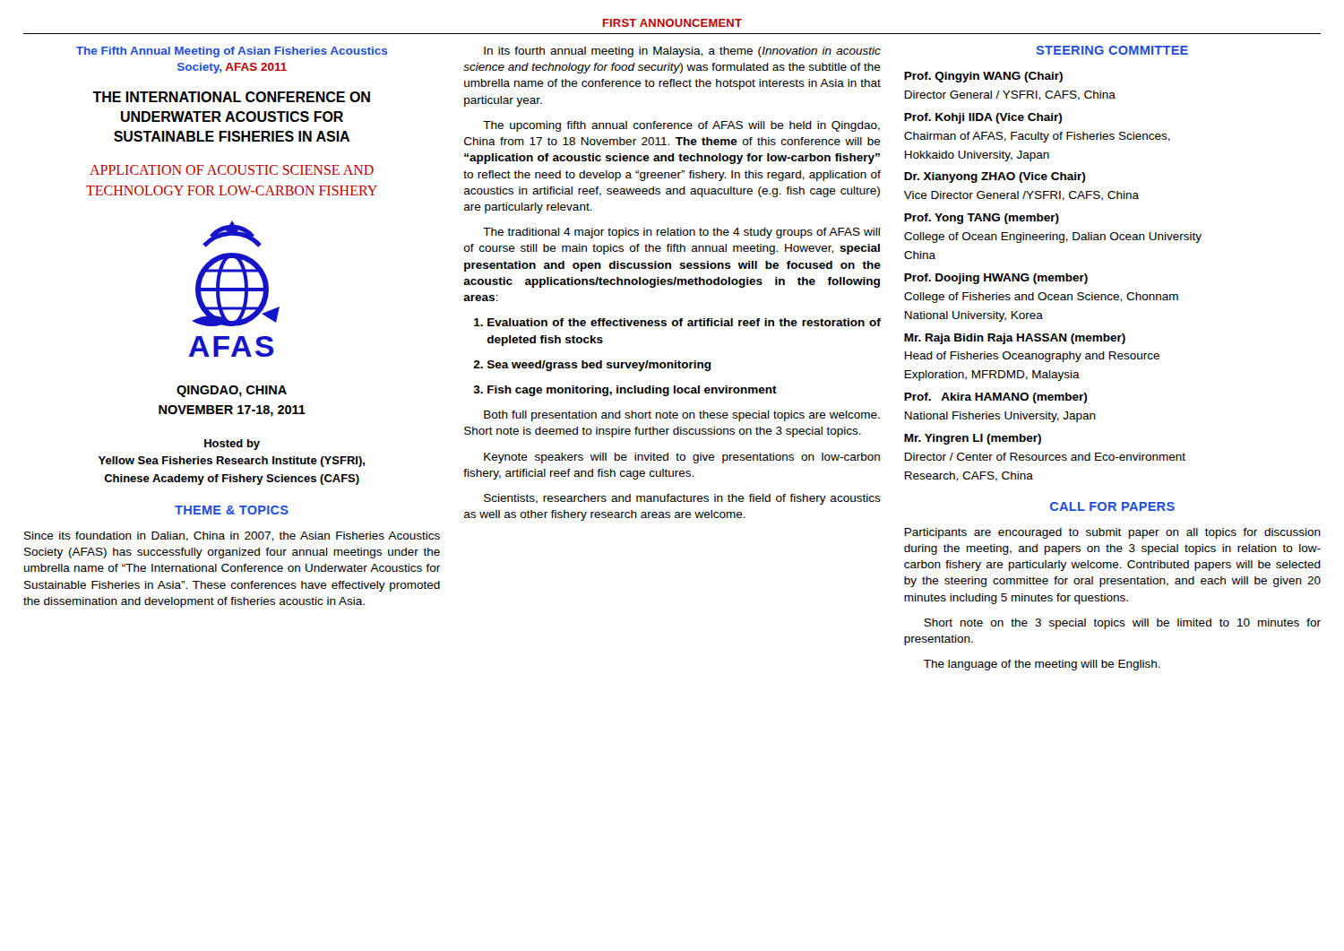FIRST ANNOUNCEMENT
The Fifth Annual Meeting of Asian Fisheries Acoustics
Society, AFAS 2011
THE INTERNATIONAL CONFERENCE ON
UNDERWATER ACOUSTICS FOR
SUSTAINABLE FISHERIES IN ASIA
APPLICATION OF ACOUSTIC SCIENSE AND
TECHNOLOGY FOR LOW-CARBON FISHERY
AFAS
QINGDAO, CHINA
NOVEMBER 17-18, 2011
Hosted by
Yellow Sea Fisheries Research Institute (YSFRI),
Chinese Academy of Fishery Sciences (CAFS)
THEME & TOPICS
Since its foundation in Dalian, China in 2007, the Asian Fisheries Acoustics Society (AFAS) has successfully organized four annual meetings under the umbrella name of “The International Conference on Underwater Acoustics for Sustainable Fisheries in Asia”. These conferences have effectively promoted the dissemination and development of fisheries acoustic in Asia.
In its fourth annual meeting in Malaysia, a theme (Innovation in acoustic science and technology for food security) was formulated as the subtitle of the umbrella name of the conference to reflect the hotspot interests in Asia in that particular year.
The upcoming fifth annual conference of AFAS will be held in Qingdao, China from 17 to 18 November 2011. The theme of this conference will be “application of acoustic science and technology for low-carbon fishery” to reflect the need to develop a “greener” fishery. In this regard, application of acoustics in artificial reef, seaweeds and aquaculture (e.g. fish cage culture) are particularly relevant.
The traditional 4 major topics in relation to the 4 study groups of AFAS will of course still be main topics of the fifth annual meeting. However, special presentation and open discussion sessions will be focused on the acoustic applications/technologies/methodologies in the following areas:
Evaluation of the effectiveness of artificial reef in the restoration of depleted fish stocks
Sea weed/grass bed survey/monitoring
Fish cage monitoring, including local environment
Both full presentation and short note on these special topics are welcome. Short note is deemed to inspire further discussions on the 3 special topics.
Keynote speakers will be invited to give presentations on low-carbon fishery, artificial reef and fish cage cultures.
Scientists, researchers and manufactures in the field of fishery acoustics as well as other fishery research areas are welcome.
STEERING COMMITTEE
Prof. Qingyin WANG (Chair)
Director General / YSFRI, CAFS, China
Prof. Kohji IIDA (Vice Chair)
Chairman of AFAS, Faculty of Fisheries Sciences,
Hokkaido University, Japan
Dr. Xianyong ZHAO (Vice Chair)
Vice Director General /YSFRI, CAFS, China
Prof. Yong TANG (member)
College of Ocean Engineering, Dalian Ocean University
China
Prof. Doojing HWANG (member)
College of Fisheries and Ocean Science, Chonnam
National University, Korea
Mr. Raja Bidin Raja HASSAN (member)
Head of Fisheries Oceanography and Resource
Exploration, MFRDMD, Malaysia
Prof. Akira HAMANO (member)
National Fisheries University, Japan
Mr. Yingren LI (member)
Director / Center of Resources and Eco-environment
Research, CAFS, China
CALL FOR PAPERS
Participants are encouraged to submit paper on all topics for discussion during the meeting, and papers on the 3 special topics in relation to low-carbon fishery are particularly welcome. Contributed papers will be selected by the steering committee for oral presentation, and each will be given 20 minutes including 5 minutes for questions.
Short note on the 3 special topics will be limited to 10 minutes for presentation.
The language of the meeting will be English.